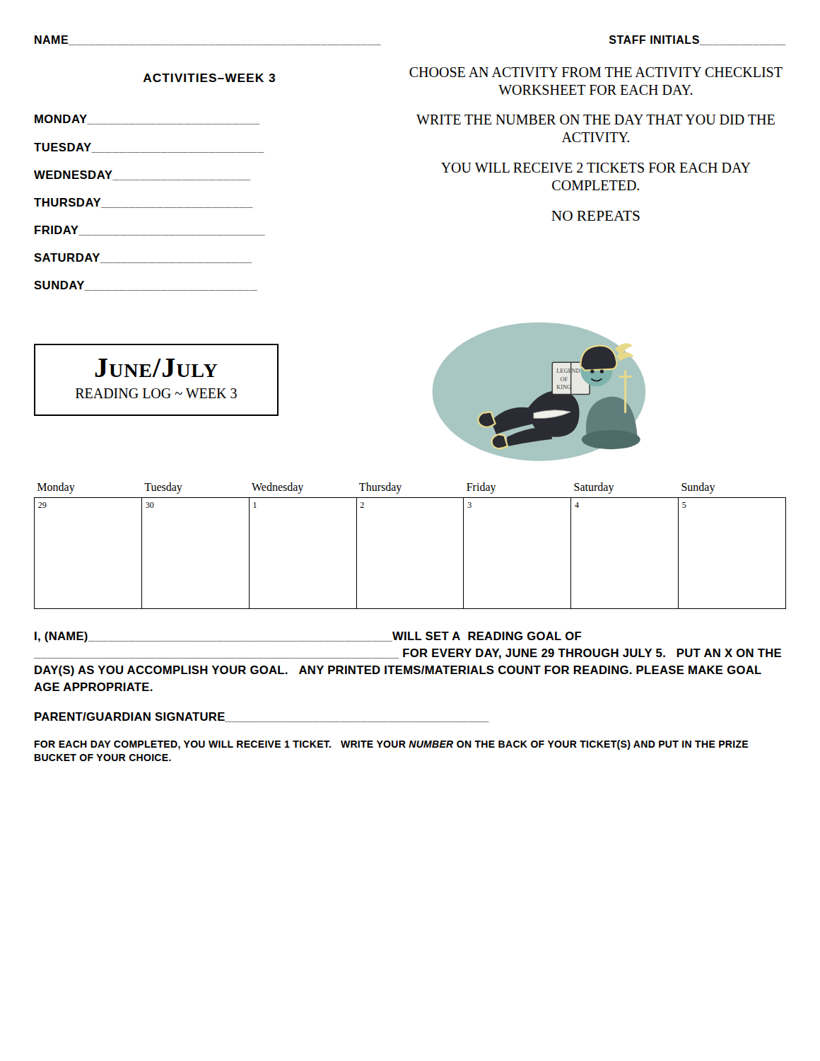NAME_______________________________________________STAFF INITIALS_____________
ACTIVITIES–WEEK 3
MONDAY_________________________
TUESDAY_________________________
WEDNESDAY____________________
THURSDAY______________________
FRIDAY___________________________
SATURDAY______________________
SUNDAY_________________________
CHOOSE AN ACTIVITY FROM THE ACTIVITY CHECKLIST WORKSHEET FOR EACH DAY.
WRITE THE NUMBER ON THE DAY THAT YOU DID THE ACTIVITY.
YOU WILL RECEIVE 2 TICKETS FOR EACH DAY COMPLETED.
NO REPEATS
June/July
READING LOG ~ WEEK 3
LEGEND OF KING
| Monday | Tuesday | Wednesday | Thursday | Friday | Saturday | Sunday |
| --- | --- | --- | --- | --- | --- | --- |
| 29 | 30 | 1 | 2 | 3 | 4 | 5 |
I, (NAME)_____________________________________________WILL SET A READING GOAL OF ______________________________________________________ FOR EVERY DAY, JUNE 29 THROUGH JULY 5. PUT AN X ON THE DAY(S) AS YOU ACCOMPLISH YOUR GOAL. ANY PRINTED ITEMS/MATERIALS COUNT FOR READING. PLEASE MAKE GOAL AGE APPROPRIATE.
PARENT/GUARDIAN SIGNATURE_______________________________________
FOR EACH DAY COMPLETED, YOU WILL RECEIVE 1 TICKET. WRITE YOUR NUMBER ON THE BACK OF YOUR TICKET(S) AND PUT IN THE PRIZE BUCKET OF YOUR CHOICE.